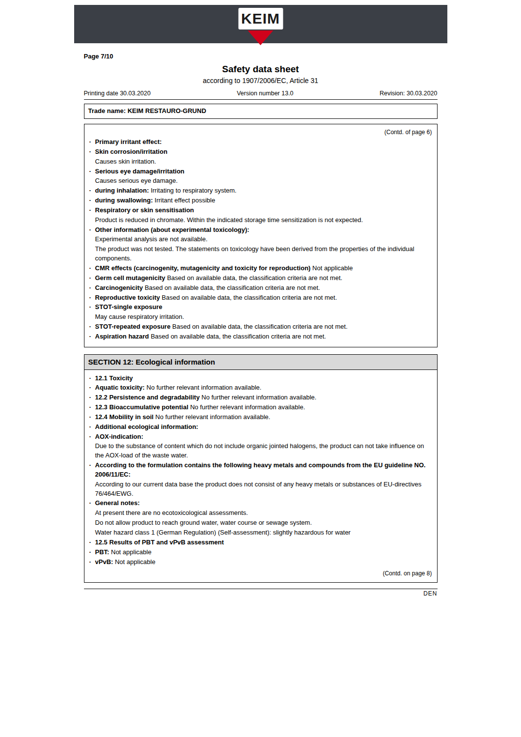KEIM
Page 7/10
Safety data sheet
according to 1907/2006/EC, Article 31
Printing date 30.03.2020 Version number 13.0 Revision: 30.03.2020
Trade name: KEIM RESTAURO-GRUND
(Contd. of page 6)
Primary irritant effect:
Skin corrosion/irritation
Causes skin irritation.
Serious eye damage/irritation
Causes serious eye damage.
during inhalation: Irritating to respiratory system.
during swallowing: Irritant effect possible
Respiratory or skin sensitisation
Product is reduced in chromate. Within the indicated storage time sensitization is not expected.
Other information (about experimental toxicology):
Experimental analysis are not available.
The product was not tested. The statements on toxicology have been derived from the properties of the individual components.
CMR effects (carcinogenity, mutagenicity and toxicity for reproduction) Not applicable
Germ cell mutagenicity Based on available data, the classification criteria are not met.
Carcinogenicity Based on available data, the classification criteria are not met.
Reproductive toxicity Based on available data, the classification criteria are not met.
STOT-single exposure
May cause respiratory irritation.
STOT-repeated exposure Based on available data, the classification criteria are not met.
Aspiration hazard Based on available data, the classification criteria are not met.
SECTION 12: Ecological information
12.1 Toxicity
Aquatic toxicity: No further relevant information available.
12.2 Persistence and degradability No further relevant information available.
12.3 Bioaccumulative potential No further relevant information available.
12.4 Mobility in soil No further relevant information available.
Additional ecological information:
AOX-indication:
Due to the substance of content which do not include organic jointed halogens, the product can not take influence on the AOX-load of the waste water.
According to the formulation contains the following heavy metals and compounds from the EU guideline NO. 2006/11/EC:
According to our current data base the product does not consist of any heavy metals or substances of EU-directives 76/464/EWG.
General notes:
At present there are no ecotoxicological assessments.
Do not allow product to reach ground water, water course or sewage system.
Water hazard class 1 (German Regulation) (Self-assessment): slightly hazardous for water
12.5 Results of PBT and vPvB assessment
PBT: Not applicable
vPvB: Not applicable
(Contd. on page 8)
DEN